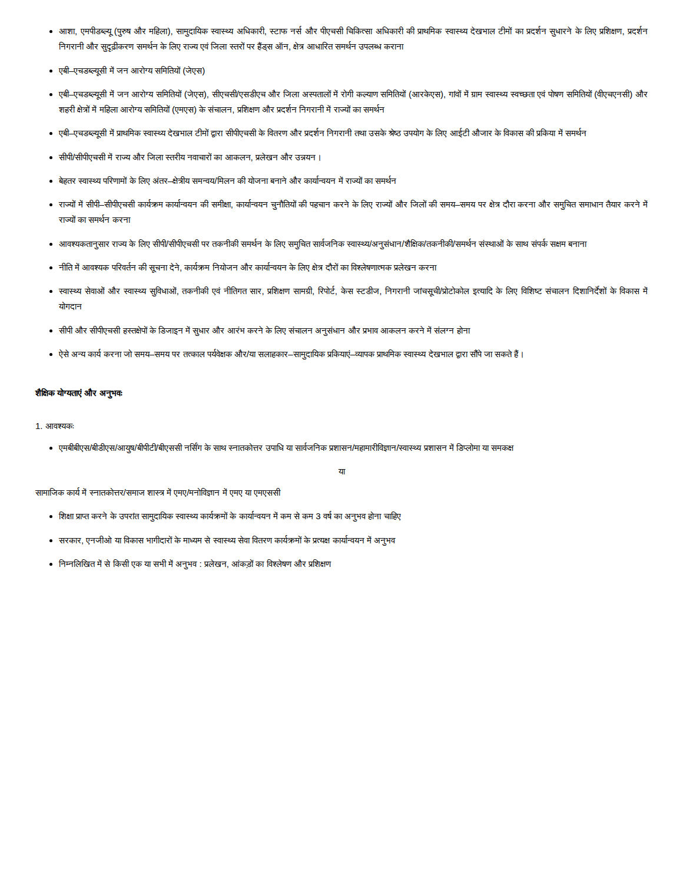आशा, एमपीडब्ल्यू (पुरुष और महिला), सामुदायिक स्वास्थ्य अधिकारी, स्टाफ नर्स और पीएचसी चिकित्सा अधिकारी की प्राथमिक स्वास्थ्य देखभाल टीमों का प्रदर्शन सुधारने के लिए प्रशिक्षण, प्रदर्शन निगरानी और सुदृढ़ीकरण समर्थन के लिए राज्य एवं जिला स्तरों पर हैंड्स ऑन, क्षेत्र आधारित समर्थन उपलब्ध कराना
एबी–एचडब्ल्यूसी में जन आरोग्य समितियों (जेएस)
एबी–एचडब्ल्यूसी में जन आरोग्य समितियों (जेएस), सीएचसी/एसडीएच और जिला अस्पतालों में रोगी कल्याण समितियों (आरकेएस), गांवों में ग्राम स्वास्थ्य स्वच्छता एवं पोषण समितियों (वीएचएनसी) और शहरी क्षेत्रों में महिला आरोग्य समितियों (एमएस) के संचालन, प्रशिक्षण और प्रदर्शन निगरानी में राज्यों का समर्थन
एबी–एचडब्ल्यूसी में प्राथमिक स्वास्थ्य देखभाल टीमों द्वारा सीपीएचसी के वितरण और प्रदर्शन निगरानी तथा उसके श्रेष्ठ उपयोग के लिए आईटी औजार के विकास की प्रकिया में समर्थन
सीपी/सीपीएचसी में राज्य और जिला स्तरीय नवाचारों का आकलन, प्रलेखन और उन्नयन।
बेहतर स्वास्थ्य परिणामों के लिए अंतर–क्षेत्रीय समन्वय/मिलन की योजना बनाने और कार्यान्वयन में राज्यों का समर्थन
राज्यों में सीपी–सीपीएचसी कार्यक्रम कार्यान्वयन की समीक्षा, कार्यान्वयन चुनौतियों की पहचान करने के लिए राज्यों और जिलों की समय–समय पर क्षेत्र दौरा करना और समुचित समाधान तैयार करने में राज्यों का समर्थन करना
आवश्यकतानुसार राज्य के लिए सीपी/सीपीएचसी पर तकनीकी समर्थन के लिए समुचित सार्वजनिक स्वास्थ्य/अनुसंधान/शैक्षिक/तकनीकी/समर्थन संस्थाओं के साथ संपर्क सक्षम बनाना
नीति में आवश्यक परिवर्तन की सूचना देने, कार्यक्रम नियोजन और कार्यान्वयन के लिए क्षेत्र दौरों का विश्लेषणात्मक प्रलेखन करना
स्वास्थ्य सेवाओं और स्वास्थ्य सुविधाओं, तकनीकी एवं नीतिगत सार, प्रशिक्षण सामग्री, रिपोर्ट, केस स्टडीज, निगरानी जांचसूची/प्रोटोकोल इत्यादि के लिए विशिष्ट संचालन दिशानिर्देशों के विकास में योगदान
सीपी और सीपीएचसी हस्तक्षेपों के डिजाइन में सुधार और आरंभ करने के लिए संचालन अनुसंधान और प्रभाव आकलन करने में संलग्न होना
ऐसे अन्य कार्य करना जो समय–समय पर तत्काल पर्यवेक्षक और/या सलाहकार–सामुदायिक प्रकियाएं–व्यापक प्राथमिक स्वास्थ्य देखभाल द्वारा सौंपे जा सकते हैं।
शैक्षिक योग्यताएं और अनुभवः
1. आवश्यकः
एमबीबीएस/बीडीएस/आयुष/बीपीटी/बीएससी नर्सिंग के साथ स्नातकोत्तर उपाधि या सार्वजनिक प्रशासन/महामारीविज्ञान/स्वास्थ्य प्रशासन में डिप्लोमा या समकक्ष
या
सामाजिक कार्य में स्नातकोत्तर/समाज शास्त्र में एमए/मनोविज्ञान में एमए या एमएससी
शिक्षा प्राप्त करने के उपरांत सामुदायिक स्वास्थ्य कार्यक्रमों के कार्यान्वयन में कम से कम 3 वर्ष का अनुभव होना चाहिए
सरकार, एनजीओ या विकास भागीदारों के माध्यम से स्वास्थ्य सेवा वितरण कार्यक्रमों के प्रत्यक्ष कार्यान्वयन में अनुभव
निम्नलिखित में से किसी एक या सभी में अनुभव : प्रलेखन, आंकड़ों का विश्लेषण और प्रशिक्षण